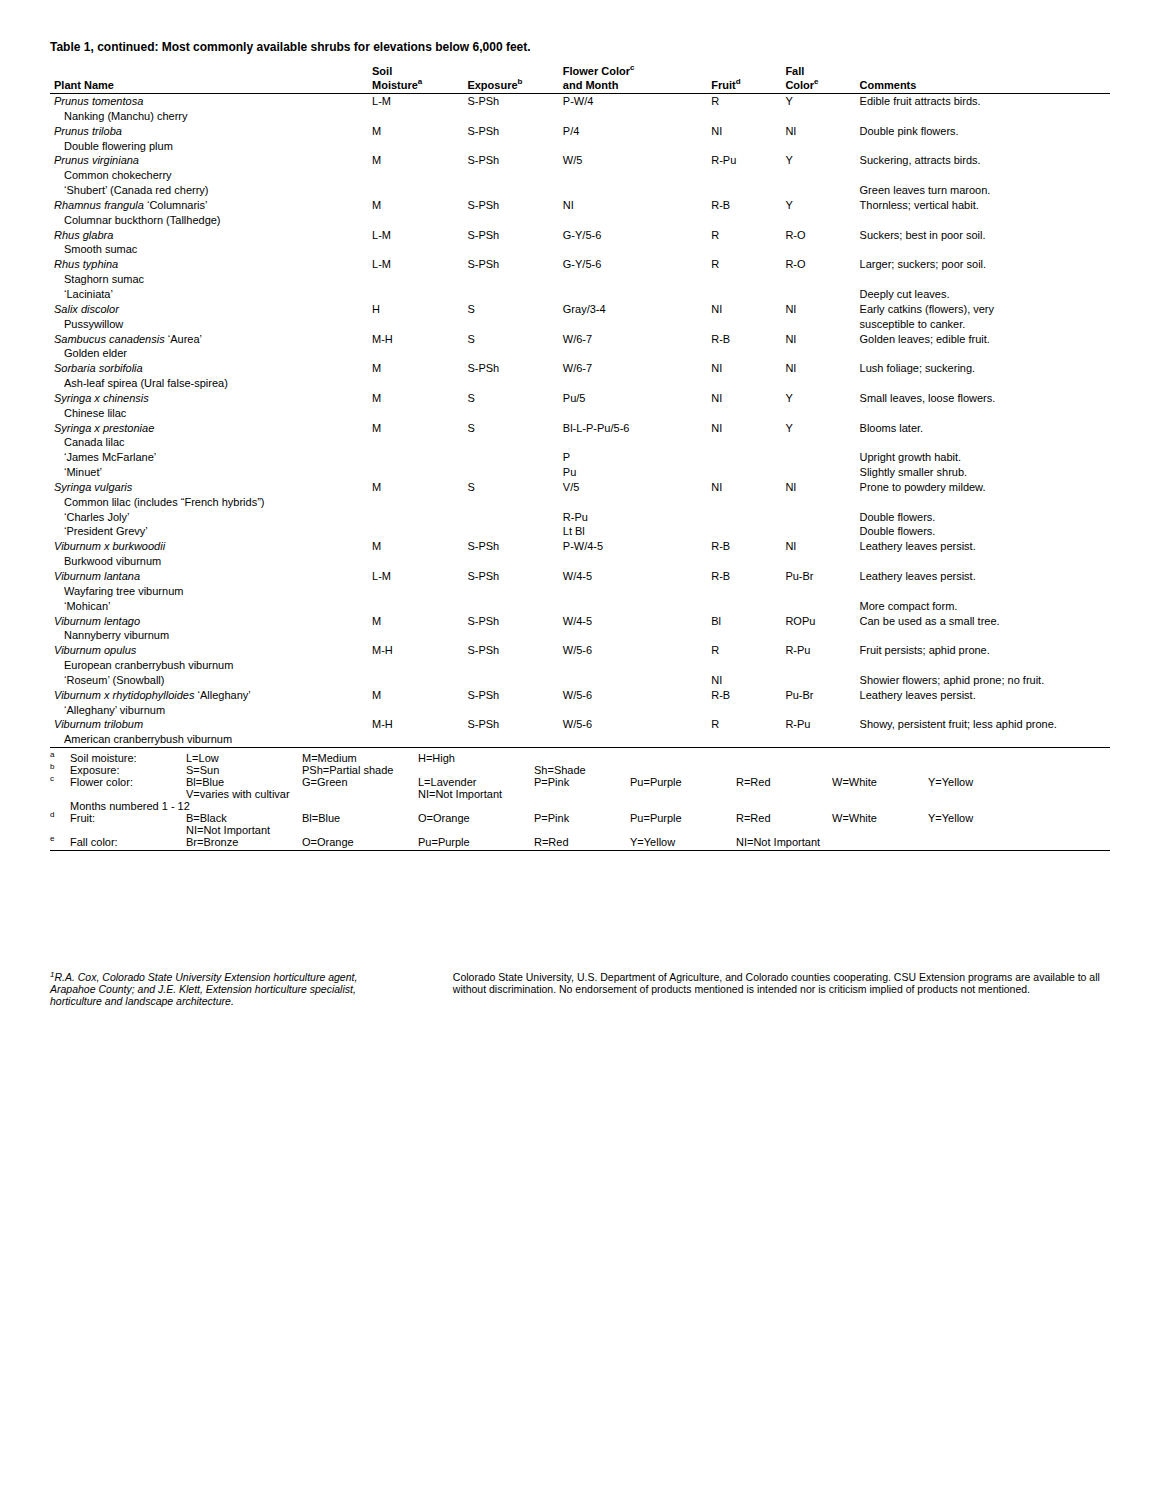Table 1, continued: Most commonly available shrubs for elevations below 6,000 feet.
| | Soil | | Flower Color c | | Fall | |
| --- | --- | --- | --- | --- | --- | --- |
| Plant Name | Moisture a | Exposure b | and Month | Fruit d | Color e | Comments |
| Prunus tomentosa | L-M | S-PSh | P-W/4 | R | Y | Edible fruit attracts birds. |
| Nanking (Manchu) cherry | | | | | | |
| Prunus triloba | M | S-PSh | P/4 | NI | NI | Double pink flowers. |
| Double flowering plum | | | | | | |
| Prunus virginiana | M | S-PSh | W/5 | R-Pu | Y | Suckering, attracts birds. |
| Common chokecherry | | | | | | |
| ‘Shubert’ (Canada red cherry) | | | | | | Green leaves turn maroon. |
| Rhamnus frangula ‘Columnaris’ | M | S-PSh | NI | R-B | Y | Thornless; vertical habit. |
| Columnar buckthorn (Tallhedge) | | | | | | |
| Rhus glabra | L-M | S-PSh | G-Y/5-6 | R | R-O | Suckers; best in poor soil. |
| Smooth sumac | | | | | | |
| Rhus typhina | L-M | S-PSh | G-Y/5-6 | R | R-O | Larger; suckers; poor soil. |
| Staghorn sumac | | | | | | |
| ‘Laciniata’ | | | | | | Deeply cut leaves. |
| Salix discolor | H | S | Gray/3-4 | NI | NI | Early catkins (flowers), very |
| Pussywillow | | | | | | susceptible to canker. |
| Sambucus canadensis ‘Aurea’ | M-H | S | W/6-7 | R-B | NI | Golden leaves; edible fruit. |
| Golden elder | | | | | | |
| Sorbaria sorbifolia | M | S-PSh | W/6-7 | NI | NI | Lush foliage; suckering. |
| Ash-leaf spirea (Ural false-spirea) | | | | | | |
| Syringa x chinensis | M | S | Pu/5 | NI | Y | Small leaves, loose flowers. |
| Chinese lilac | | | | | | |
| Syringa x prestoniae | M | S | Bl-L-P-Pu/5-6 | NI | Y | Blooms later. |
| Canada lilac | | | | | | |
| ‘James McFarlane’ | | | P | | | Upright growth habit. |
| ‘Minuet’ | | | Pu | | | Slightly smaller shrub. |
| Syringa vulgaris | M | S | V/5 | NI | NI | Prone to powdery mildew. |
| Common lilac (includes “French hybrids”) | | | | | | |
| ‘Charles Joly’ | | | R-Pu | | | Double flowers. |
| ‘President Grevy’ | | | Lt Bl | | | Double flowers. |
| Viburnum x burkwoodii | M | S-PSh | P-W/4-5 | R-B | NI | Leathery leaves persist. |
| Burkwood viburnum | | | | | | |
| Viburnum lantana | L-M | S-PSh | W/4-5 | R-B | Pu-Br | Leathery leaves persist. |
| Wayfaring tree viburnum | | | | | | |
| ‘Mohican’ | | | | | | More compact form. |
| Viburnum lentago | M | S-PSh | W/4-5 | Bl | ROPu | Can be used as a small tree. |
| Nannyberry viburnum | | | | | | |
| Viburnum opulus | M-H | S-PSh | W/5-6 | R | R-Pu | Fruit persists; aphid prone. |
| European cranberrybush viburnum | | | | | | |
| ‘Roseum’ (Snowball) | | | | NI | | Showier flowers; aphid prone; no fruit. |
| Viburnum x rhytidophylloides ‘Alleghany’ | M | S-PSh | W/5-6 | R-B | Pu-Br | Leathery leaves persist. |
| ‘Alleghany’ viburnum | | | | | | |
| Viburnum trilobum | M-H | S-PSh | W/5-6 | R | R-Pu | Showy, persistent fruit; less aphid prone. |
| American cranberrybush viburnum | | | | | | |
| a | Soil moisture: | L=Low | M=Medium | H=High | | | | |
| b | Exposure: | S=Sun | PSh=Partial shade | | Sh=Shade | | | |
| c | Flower color: | Bl=Blue | G=Green | L=Lavender | P=Pink | Pu=Purple | R=Red | W=White | Y=Yellow |
| | | V=varies with cultivar | NI=Not Important | | | | |
| | Months numbered 1 - 12 | | | | | | |
| d | Fruit: | B=Black | Bl=Blue | O=Orange | P=Pink | Pu=Purple | R=Red | W=White | Y=Yellow |
| | | NI=Not Important | | | | | | |
| e | Fall color: | Br=Bronze | O=Orange | Pu=Purple | R=Red | Y=Yellow | NI=Not Important |
1R.A. Cox, Colorado State University Extension horticulture agent, Arapahoe County; and J.E. Klett, Extension horticulture specialist, horticulture and landscape architecture.
Colorado State University, U.S. Department of Agriculture, and Colorado counties cooperating. CSU Extension programs are available to all without discrimination. No endorsement of products mentioned is intended nor is criticism implied of products not mentioned.